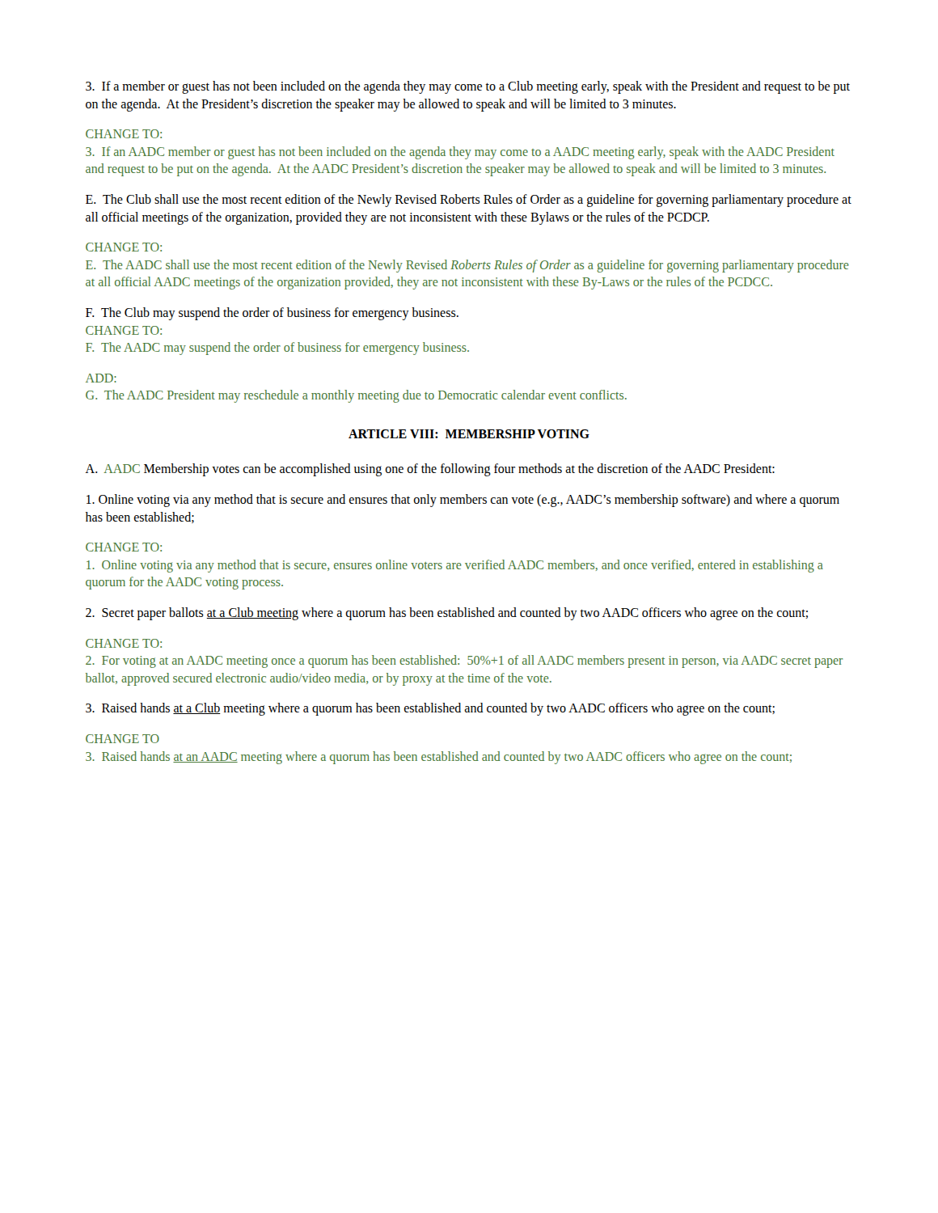3. If a member or guest has not been included on the agenda they may come to a Club meeting early, speak with the President and request to be put on the agenda. At the President’s discretion the speaker may be allowed to speak and will be limited to 3 minutes.
CHANGE TO:
3. If an AADC member or guest has not been included on the agenda they may come to a AADC meeting early, speak with the AADC President and request to be put on the agenda. At the AADC President’s discretion the speaker may be allowed to speak and will be limited to 3 minutes.
E. The Club shall use the most recent edition of the Newly Revised Roberts Rules of Order as a guideline for governing parliamentary procedure at all official meetings of the organization, provided they are not inconsistent with these Bylaws or the rules of the PCDCP.
CHANGE TO:
E. The AADC shall use the most recent edition of the Newly Revised Roberts Rules of Order as a guideline for governing parliamentary procedure at all official AADC meetings of the organization provided, they are not inconsistent with these By-Laws or the rules of the PCDCC.
F. The Club may suspend the order of business for emergency business.
CHANGE TO:
F. The AADC may suspend the order of business for emergency business.
ADD:
G. The AADC President may reschedule a monthly meeting due to Democratic calendar event conflicts.
ARTICLE VIII: MEMBERSHIP VOTING
A. AADC Membership votes can be accomplished using one of the following four methods at the discretion of the AADC President:
1. Online voting via any method that is secure and ensures that only members can vote (e.g., AADC’s membership software) and where a quorum has been established;
CHANGE TO:
1. Online voting via any method that is secure, ensures online voters are verified AADC members, and once verified, entered in establishing a quorum for the AADC voting process.
2. Secret paper ballots at a Club meeting where a quorum has been established and counted by two AADC officers who agree on the count;
CHANGE TO:
2. For voting at an AADC meeting once a quorum has been established: 50%+1 of all AADC members present in person, via AADC secret paper ballot, approved secured electronic audio/video media, or by proxy at the time of the vote.
3. Raised hands at a Club meeting where a quorum has been established and counted by two AADC officers who agree on the count;
CHANGE TO
3. Raised hands at an AADC meeting where a quorum has been established and counted by two AADC officers who agree on the count;